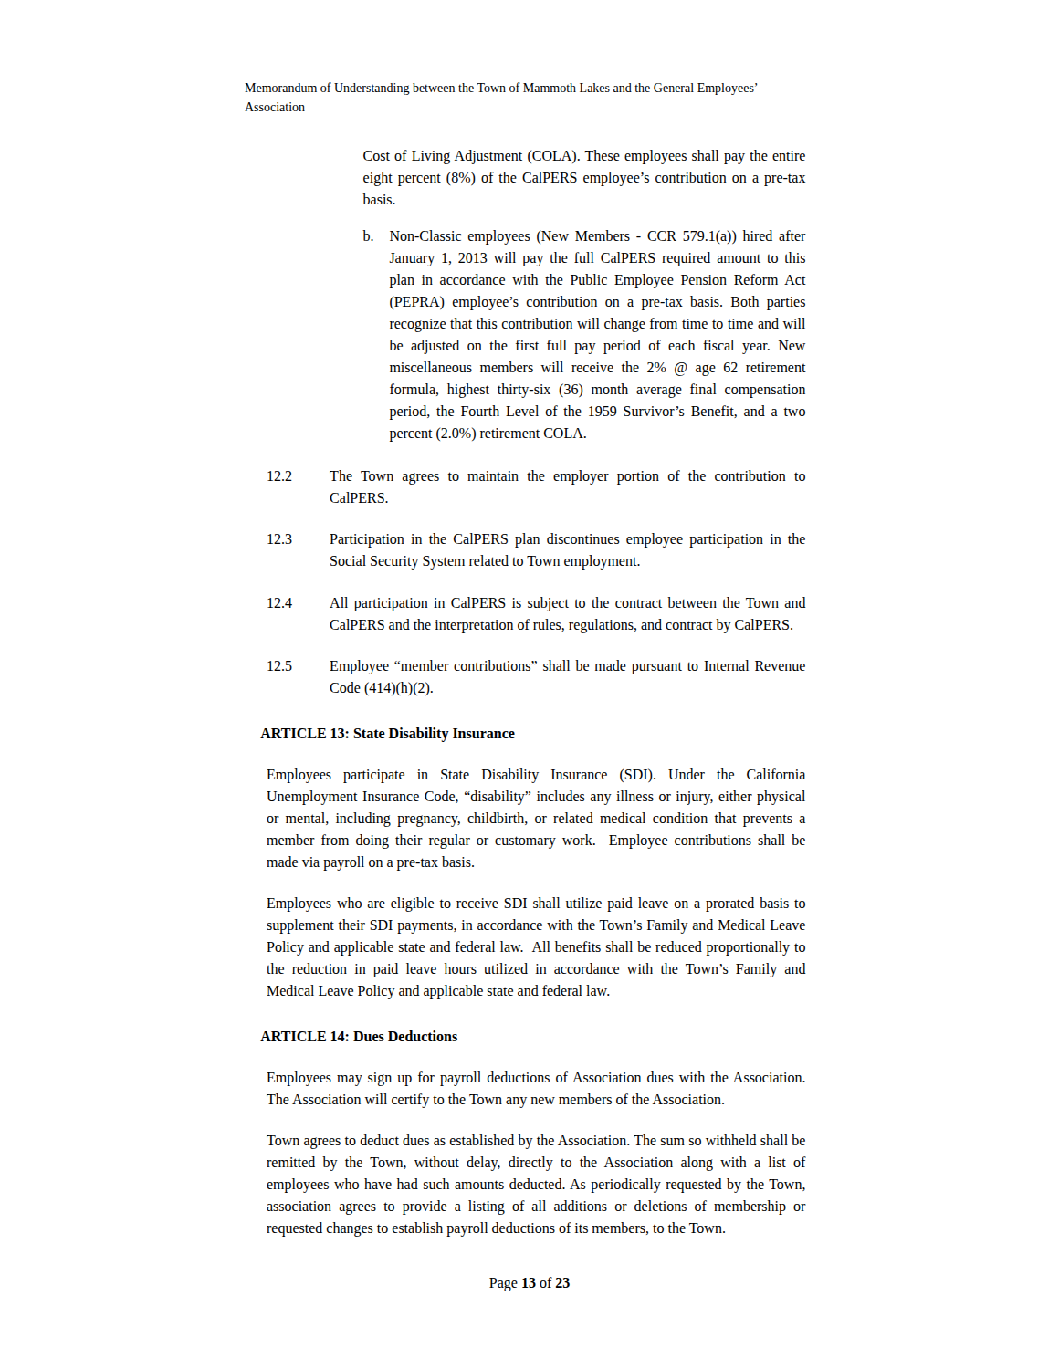Memorandum of Understanding between the Town of Mammoth Lakes and the General Employees’ Association
Cost of Living Adjustment (COLA). These employees shall pay the entire eight percent (8%) of the CalPERS employee’s contribution on a pre-tax basis.
b.
Non-Classic employees (New Members - CCR 579.1(a)) hired after January 1, 2013 will pay the full CalPERS required amount to this plan in accordance with the Public Employee Pension Reform Act (PEPRA) employee’s contribution on a pre-tax basis. Both parties recognize that this contribution will change from time to time and will be adjusted on the first full pay period of each fiscal year. New miscellaneous members will receive the 2% @ age 62 retirement formula, highest thirty-six (36) month average final compensation period, the Fourth Level of the 1959 Survivor’s Benefit, and a two percent (2.0%) retirement COLA.
12.2
The Town agrees to maintain the employer portion of the contribution to CalPERS.
12.3
Participation in the CalPERS plan discontinues employee participation in the Social Security System related to Town employment.
12.4
All participation in CalPERS is subject to the contract between the Town and CalPERS and the interpretation of rules, regulations, and contract by CalPERS.
12.5
Employee “member contributions” shall be made pursuant to Internal Revenue Code (414)(h)(2).
ARTICLE 13: State Disability Insurance
Employees participate in State Disability Insurance (SDI). Under the California Unemployment Insurance Code, “disability” includes any illness or injury, either physical or mental, including pregnancy, childbirth, or related medical condition that prevents a member from doing their regular or customary work. Employee contributions shall be made via payroll on a pre-tax basis.
Employees who are eligible to receive SDI shall utilize paid leave on a prorated basis to supplement their SDI payments, in accordance with the Town’s Family and Medical Leave Policy and applicable state and federal law. All benefits shall be reduced proportionally to the reduction in paid leave hours utilized in accordance with the Town’s Family and Medical Leave Policy and applicable state and federal law.
ARTICLE 14: Dues Deductions
Employees may sign up for payroll deductions of Association dues with the Association. The Association will certify to the Town any new members of the Association.
Town agrees to deduct dues as established by the Association. The sum so withheld shall be remitted by the Town, without delay, directly to the Association along with a list of employees who have had such amounts deducted. As periodically requested by the Town, association agrees to provide a listing of all additions or deletions of membership or requested changes to establish payroll deductions of its members, to the Town.
Page 13 of 23